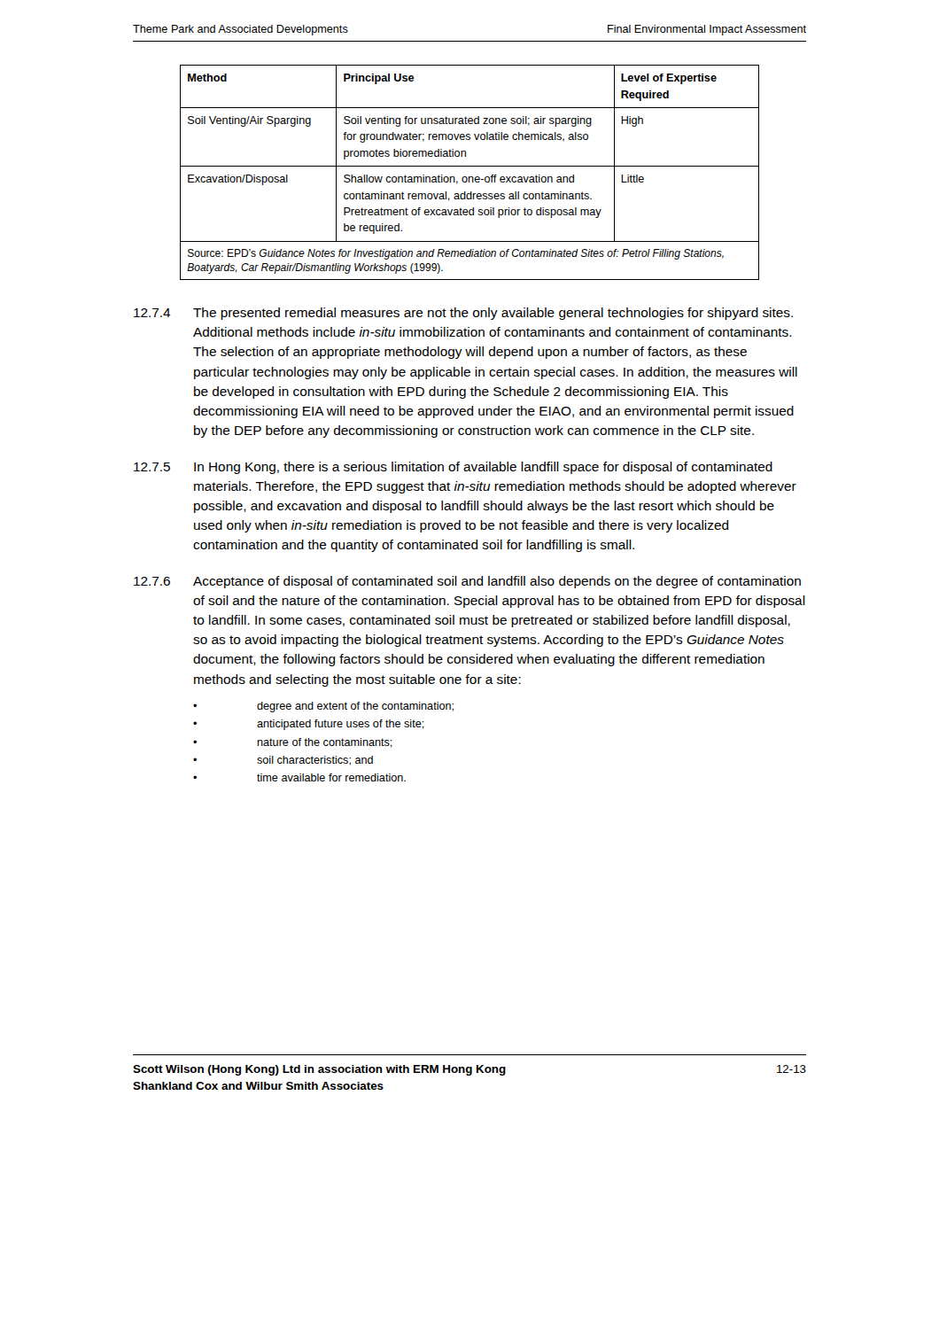Theme Park and Associated Developments
Final Environmental Impact Assessment
| Method | Principal Use | Level of Expertise Required |
| --- | --- | --- |
| Soil Venting/Air Sparging | Soil venting for unsaturated zone soil; air sparging for groundwater; removes volatile chemicals, also promotes bioremediation | High |
| Excavation/Disposal | Shallow contamination, one-off excavation and contaminant removal, addresses all contaminants. Pretreatment of excavated soil prior to disposal may be required. | Little |
| Source: EPD’s Guidance Notes for Investigation and Remediation of Contaminated Sites of: Petrol Filling Stations, Boatyards, Car Repair/Dismantling Workshops (1999). |
12.7.4
The presented remedial measures are not the only available general technologies for shipyard sites. Additional methods include in-situ immobilization of contaminants and containment of contaminants. The selection of an appropriate methodology will depend upon a number of factors, as these particular technologies may only be applicable in certain special cases. In addition, the measures will be developed in consultation with EPD during the Schedule 2 decommissioning EIA. This decommissioning EIA will need to be approved under the EIAO, and an environmental permit issued by the DEP before any decommissioning or construction work can commence in the CLP site.
12.7.5
In Hong Kong, there is a serious limitation of available landfill space for disposal of contaminated materials. Therefore, the EPD suggest that in-situ remediation methods should be adopted wherever possible, and excavation and disposal to landfill should always be the last resort which should be used only when in-situ remediation is proved to be not feasible and there is very localized contamination and the quantity of contaminated soil for landfilling is small.
12.7.6
Acceptance of disposal of contaminated soil and landfill also depends on the degree of contamination of soil and the nature of the contamination. Special approval has to be obtained from EPD for disposal to landfill. In some cases, contaminated soil must be pretreated or stabilized before landfill disposal, so as to avoid impacting the biological treatment systems. According to the EPD’s Guidance Notes document, the following factors should be considered when evaluating the different remediation methods and selecting the most suitable one for a site:
•degree and extent of the contamination;
•anticipated future uses of the site;
•nature of the contaminants;
•soil characteristics; and
•time available for remediation.
Scott Wilson (Hong Kong) Ltd in association with ERM Hong Kong Shankland Cox and Wilbur Smith Associates
12-13